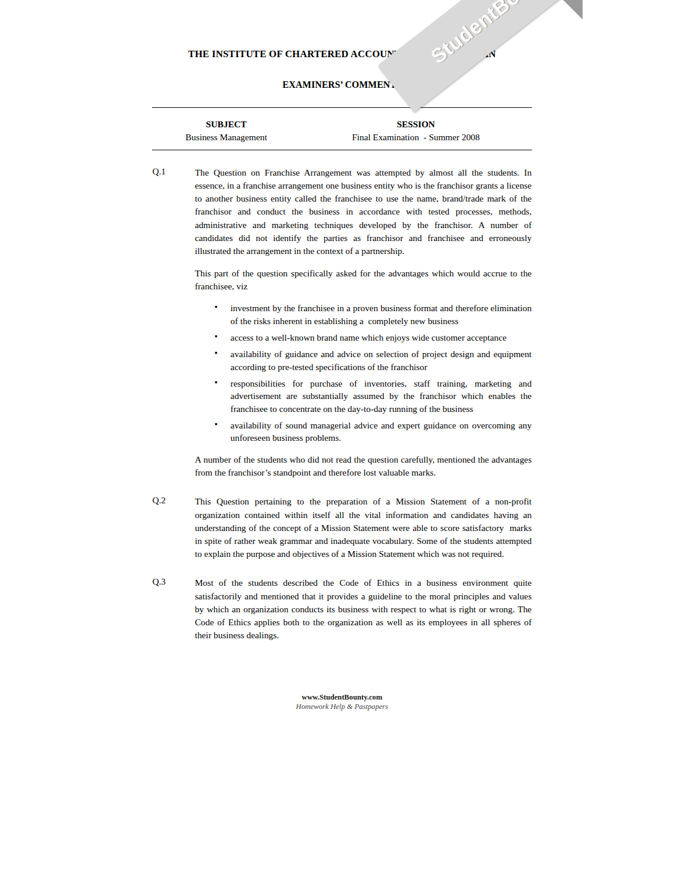StudentBounty.com
THE INSTITUTE OF CHARTERED ACCOUNTANTS OF PAKISTAN
EXAMINERS’ COMMENTS
| SUBJECT | SESSION |
| Business Management | Final Examination - Summer 2008 |
Q.1
The Question on Franchise Arrangement was attempted by almost all the students. In essence, in a franchise arrangement one business entity who is the franchisor grants a license to another business entity called the franchisee to use the name, brand/trade mark of the franchisor and conduct the business in accordance with tested processes, methods, administrative and marketing techniques developed by the franchisor. A number of candidates did not identify the parties as franchisor and franchisee and erroneously illustrated the arrangement in the context of a partnership.
This part of the question specifically asked for the advantages which would accrue to the franchisee, viz
investment by the franchisee in a proven business format and therefore elimination of the risks inherent in establishing a completely new business
access to a well-known brand name which enjoys wide customer acceptance
availability of guidance and advice on selection of project design and equipment according to pre-tested specifications of the franchisor
responsibilities for purchase of inventories, staff training, marketing and advertisement are substantially assumed by the franchisor which enables the franchisee to concentrate on the day-to-day running of the business
availability of sound managerial advice and expert guidance on overcoming any unforeseen business problems.
A number of the students who did not read the question carefully, mentioned the advantages from the franchisor’s standpoint and therefore lost valuable marks.
Q.2
This Question pertaining to the preparation of a Mission Statement of a non-profit organization contained within itself all the vital information and candidates having an understanding of the concept of a Mission Statement were able to score satisfactory marks in spite of rather weak grammar and inadequate vocabulary. Some of the students attempted to explain the purpose and objectives of a Mission Statement which was not required.
Q.3
Most of the students described the Code of Ethics in a business environment quite satisfactorily and mentioned that it provides a guideline to the moral principles and values by which an organization conducts its business with respect to what is right or wrong. The Code of Ethics applies both to the organization as well as its employees in all spheres of their business dealings.
www.StudentBounty.com
Homework Help & Pastpapers